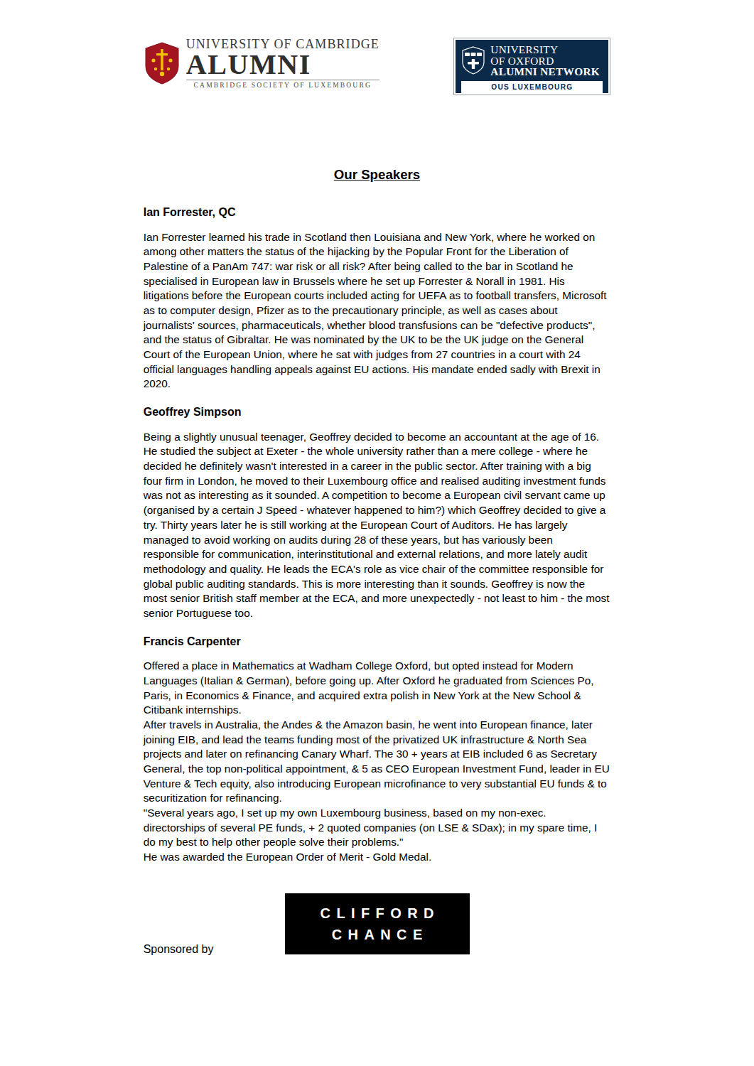UNIVERSITY OF CAMBRIDGE ALUMNI CAMBRIDGE SOCIETY OF LUXEMBOURG
UNIVERSITY OF OXFORD ALUMNI NETWORK
OUS LUXEMBOURG
Our Speakers
Ian Forrester, QC
Ian Forrester learned his trade in Scotland then Louisiana and New York, where he worked on among other matters the status of the hijacking by the Popular Front for the Liberation of Palestine of a PanAm 747: war risk or all risk? After being called to the bar in Scotland he specialised in European law in Brussels where he set up Forrester & Norall in 1981. His litigations before the European courts included acting for UEFA as to football transfers, Microsoft as to computer design, Pfizer as to the precautionary principle, as well as cases about journalists' sources, pharmaceuticals, whether blood transfusions can be "defective products", and the status of Gibraltar. He was nominated by the UK to be the UK judge on the General Court of the European Union, where he sat with judges from 27 countries in a court with 24 official languages handling appeals against EU actions. His mandate ended sadly with Brexit in 2020.
Geoffrey Simpson
Being a slightly unusual teenager, Geoffrey decided to become an accountant at the age of 16. He studied the subject at Exeter - the whole university rather than a mere college - where he decided he definitely wasn't interested in a career in the public sector. After training with a big four firm in London, he moved to their Luxembourg office and realised auditing investment funds was not as interesting as it sounded. A competition to become a European civil servant came up (organised by a certain J Speed - whatever happened to him?) which Geoffrey decided to give a try. Thirty years later he is still working at the European Court of Auditors. He has largely managed to avoid working on audits during 28 of these years, but has variously been responsible for communication, interinstitutional and external relations, and more lately audit methodology and quality. He leads the ECA's role as vice chair of the committee responsible for global public auditing standards. This is more interesting than it sounds. Geoffrey is now the most senior British staff member at the ECA, and more unexpectedly - not least to him - the most senior Portuguese too.
Francis Carpenter
Offered a place in Mathematics at Wadham College Oxford, but opted instead for Modern Languages (Italian & German), before going up. After Oxford he graduated from Sciences Po, Paris, in Economics & Finance, and acquired extra polish in New York at the New School & Citibank internships.
After travels in Australia, the Andes & the Amazon basin, he went into European finance, later joining EIB, and lead the teams funding most of the privatized UK infrastructure & North Sea projects and later on refinancing Canary Wharf. The 30 + years at EIB included 6 as Secretary General, the top non-political appointment, & 5 as CEO European Investment Fund, leader in EU Venture & Tech equity, also introducing European microfinance to very substantial EU funds & to securitization for refinancing.
"Several years ago, I set up my own Luxembourg business, based on my non-exec. directorships of several PE funds, + 2 quoted companies (on LSE & SDax); in my spare time, I do my best to help other people solve their problems."
He was awarded the European Order of Merit - Gold Medal.
CLIFFORD CHANCE
Sponsored by